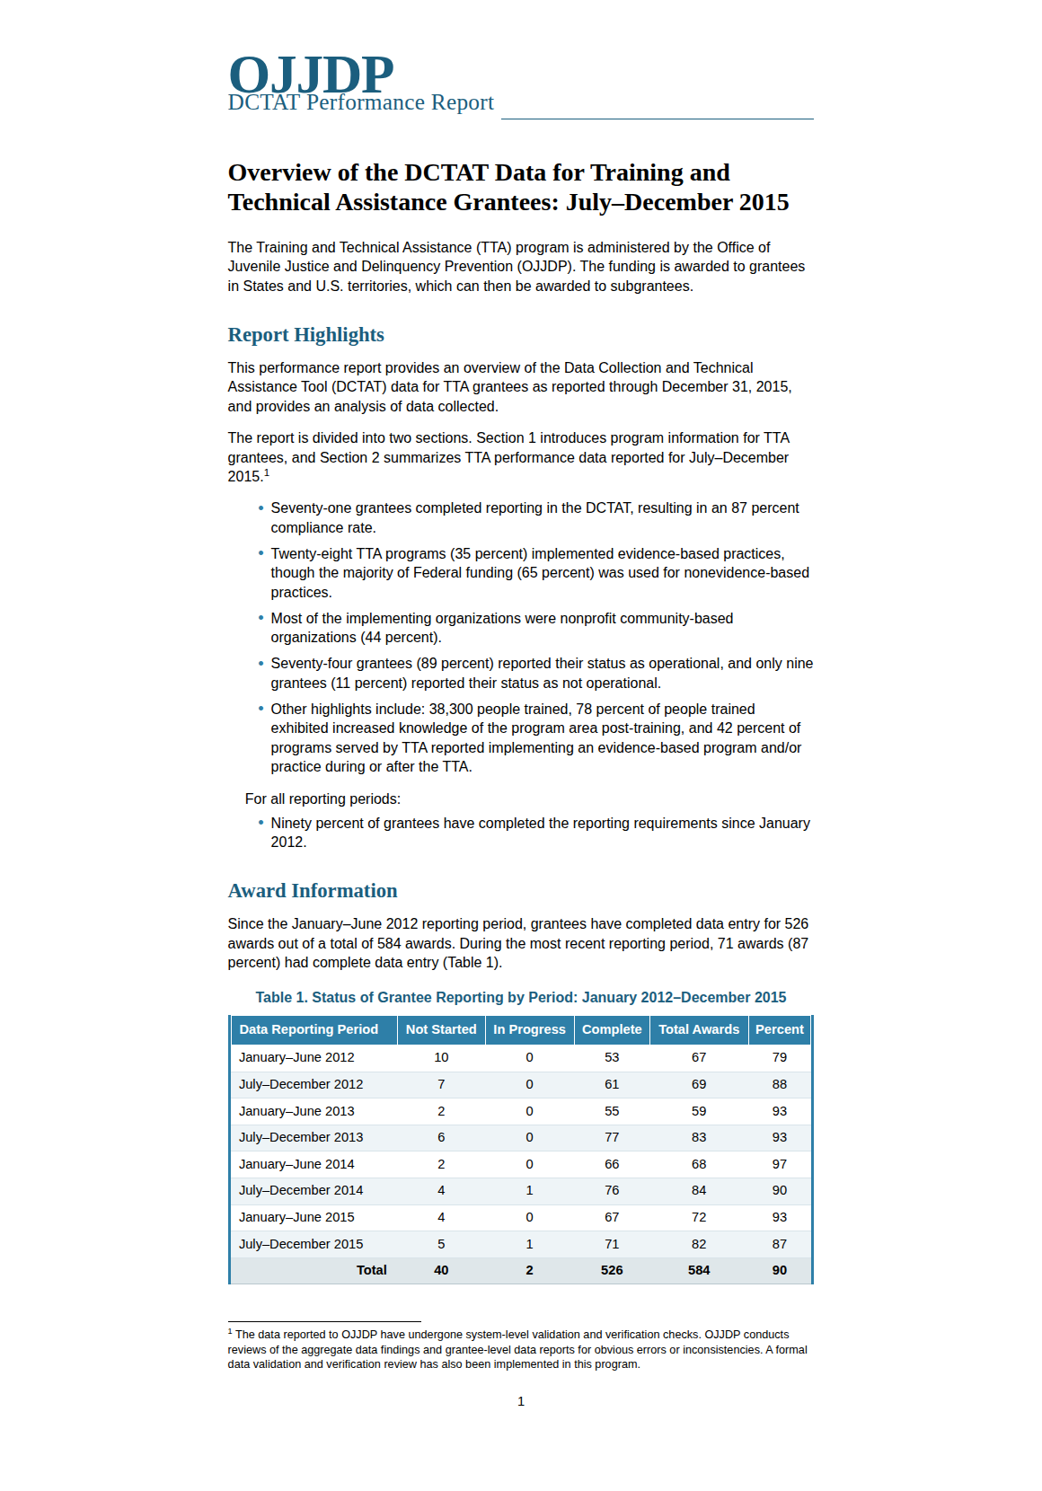OJJDP
DCTAT Performance Report
Overview of the DCTAT Data for Training and Technical Assistance Grantees: July–December 2015
The Training and Technical Assistance (TTA) program is administered by the Office of Juvenile Justice and Delinquency Prevention (OJJDP). The funding is awarded to grantees in States and U.S. territories, which can then be awarded to subgrantees.
Report Highlights
This performance report provides an overview of the Data Collection and Technical Assistance Tool (DCTAT) data for TTA grantees as reported through December 31, 2015, and provides an analysis of data collected.
The report is divided into two sections. Section 1 introduces program information for TTA grantees, and Section 2 summarizes TTA performance data reported for July–December 2015.1
Seventy-one grantees completed reporting in the DCTAT, resulting in an 87 percent compliance rate.
Twenty-eight TTA programs (35 percent) implemented evidence-based practices, though the majority of Federal funding (65 percent) was used for nonevidence-based practices.
Most of the implementing organizations were nonprofit community-based organizations (44 percent).
Seventy-four grantees (89 percent) reported their status as operational, and only nine grantees (11 percent) reported their status as not operational.
Other highlights include: 38,300 people trained, 78 percent of people trained exhibited increased knowledge of the program area post-training, and 42 percent of programs served by TTA reported implementing an evidence-based program and/or practice during or after the TTA.
For all reporting periods:
Ninety percent of grantees have completed the reporting requirements since January 2012.
Award Information
Since the January–June 2012 reporting period, grantees have completed data entry for 526 awards out of a total of 584 awards. During the most recent reporting period, 71 awards (87 percent) had complete data entry (Table 1).
Table 1. Status of Grantee Reporting by Period: January 2012–December 2015
| Data Reporting Period | Not Started | In Progress | Complete | Total Awards | Percent |
| --- | --- | --- | --- | --- | --- |
| January–June 2012 | 10 | 0 | 53 | 67 | 79 |
| July–December 2012 | 7 | 0 | 61 | 69 | 88 |
| January–June 2013 | 2 | 0 | 55 | 59 | 93 |
| July–December 2013 | 6 | 0 | 77 | 83 | 93 |
| January–June 2014 | 2 | 0 | 66 | 68 | 97 |
| July–December 2014 | 4 | 1 | 76 | 84 | 90 |
| January–June 2015 | 4 | 0 | 67 | 72 | 93 |
| July–December 2015 | 5 | 1 | 71 | 82 | 87 |
| Total | 40 | 2 | 526 | 584 | 90 |
1 The data reported to OJJDP have undergone system-level validation and verification checks. OJJDP conducts reviews of the aggregate data findings and grantee-level data reports for obvious errors or inconsistencies. A formal data validation and verification review has also been implemented in this program.
1